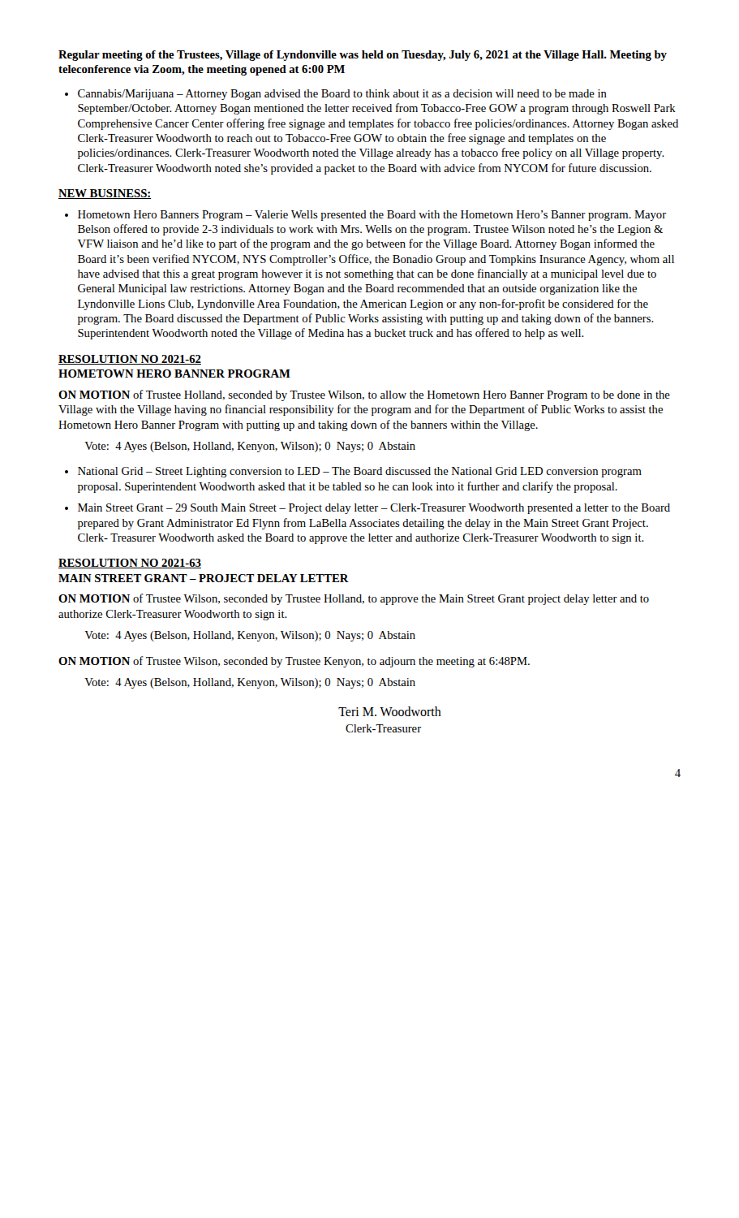Regular meeting of the Trustees, Village of Lyndonville was held on Tuesday, July 6, 2021 at the Village Hall. Meeting by teleconference via Zoom, the meeting opened at 6:00 PM
Cannabis/Marijuana – Attorney Bogan advised the Board to think about it as a decision will need to be made in September/October. Attorney Bogan mentioned the letter received from Tobacco-Free GOW a program through Roswell Park Comprehensive Cancer Center offering free signage and templates for tobacco free policies/ordinances. Attorney Bogan asked Clerk-Treasurer Woodworth to reach out to Tobacco-Free GOW to obtain the free signage and templates on the policies/ordinances. Clerk-Treasurer Woodworth noted the Village already has a tobacco free policy on all Village property. Clerk-Treasurer Woodworth noted she’s provided a packet to the Board with advice from NYCOM for future discussion.
NEW BUSINESS:
Hometown Hero Banners Program – Valerie Wells presented the Board with the Hometown Hero’s Banner program. Mayor Belson offered to provide 2-3 individuals to work with Mrs. Wells on the program. Trustee Wilson noted he’s the Legion & VFW liaison and he’d like to part of the program and the go between for the Village Board. Attorney Bogan informed the Board it’s been verified NYCOM, NYS Comptroller’s Office, the Bonadio Group and Tompkins Insurance Agency, whom all have advised that this a great program however it is not something that can be done financially at a municipal level due to General Municipal law restrictions. Attorney Bogan and the Board recommended that an outside organization like the Lyndonville Lions Club, Lyndonville Area Foundation, the American Legion or any non-for-profit be considered for the program. The Board discussed the Department of Public Works assisting with putting up and taking down of the banners. Superintendent Woodworth noted the Village of Medina has a bucket truck and has offered to help as well.
RESOLUTION NO 2021-62
HOMETOWN HERO BANNER PROGRAM
ON MOTION of Trustee Holland, seconded by Trustee Wilson, to allow the Hometown Hero Banner Program to be done in the Village with the Village having no financial responsibility for the program and for the Department of Public Works to assist the Hometown Hero Banner Program with putting up and taking down of the banners within the Village.
Vote: 4 Ayes (Belson, Holland, Kenyon, Wilson); 0 Nays; 0 Abstain
National Grid – Street Lighting conversion to LED – The Board discussed the National Grid LED conversion program proposal. Superintendent Woodworth asked that it be tabled so he can look into it further and clarify the proposal.
Main Street Grant – 29 South Main Street – Project delay letter – Clerk-Treasurer Woodworth presented a letter to the Board prepared by Grant Administrator Ed Flynn from LaBella Associates detailing the delay in the Main Street Grant Project. Clerk- Treasurer Woodworth asked the Board to approve the letter and authorize Clerk-Treasurer Woodworth to sign it.
RESOLUTION NO 2021-63
MAIN STREET GRANT – PROJECT DELAY LETTER
ON MOTION of Trustee Wilson, seconded by Trustee Holland, to approve the Main Street Grant project delay letter and to authorize Clerk-Treasurer Woodworth to sign it.
Vote: 4 Ayes (Belson, Holland, Kenyon, Wilson); 0 Nays; 0 Abstain
ON MOTION of Trustee Wilson, seconded by Trustee Kenyon, to adjourn the meeting at 6:48PM.
Vote: 4 Ayes (Belson, Holland, Kenyon, Wilson); 0 Nays; 0 Abstain
Teri M. Woodworth
Clerk-Treasurer
4